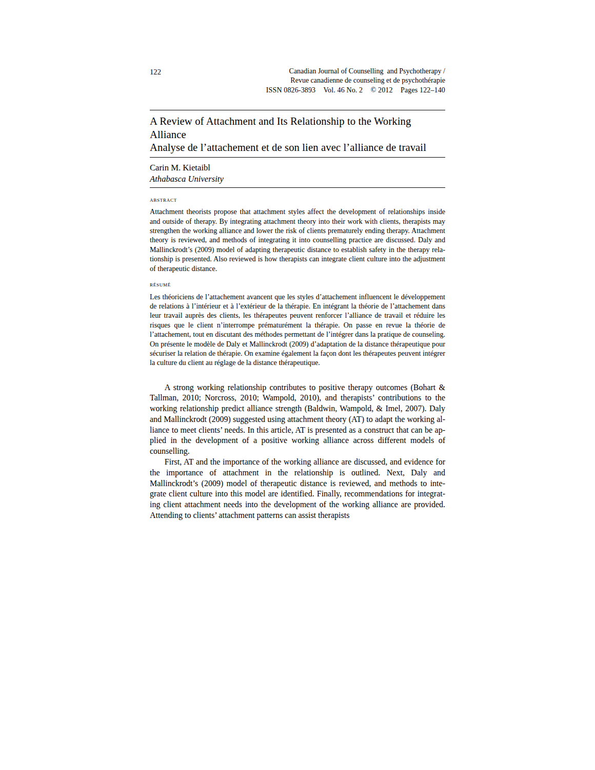122
Canadian Journal of Counselling and Psychotherapy /
Revue canadienne de counseling et de psychothérapie
ISSN 0826-3893 Vol. 46 No. 2 © 2012 Pages 122–140
A Review of Attachment and Its Relationship to the Working Alliance Analyse de l’attachement et de son lien avec l’alliance de travail
Carin M. Kietaibl Athabasca University
abstract
Attachment theorists propose that attachment styles affect the development of relationships inside and outside of therapy. By integrating attachment theory into their work with clients, therapists may strengthen the working alliance and lower the risk of clients prematurely ending therapy. Attachment theory is reviewed, and methods of integrating it into counselling practice are discussed. Daly and Mallinckrodt’s (2009) model of adapting therapeutic distance to establish safety in the therapy relationship is presented. Also reviewed is how therapists can integrate client culture into the adjustment of therapeutic distance.
résumé
Les théoriciens de l’attachement avancent que les styles d’attachement influencent le développement de relations à l’intérieur et à l’extérieur de la thérapie. En intégrant la théorie de l’attachement dans leur travail auprès des clients, les thérapeutes peuvent renforcer l’alliance de travail et réduire les risques que le client n’interrompe prématurément la thérapie. On passe en revue la théorie de l’attachement, tout en discutant des méthodes permettant de l’intégrer dans la pratique de counseling. On présente le modèle de Daly et Mallinckrodt (2009) d’adaptation de la distance thérapeutique pour sécuriser la relation de thérapie. On examine également la façon dont les thérapeutes peuvent intégrer la culture du client au réglage de la distance thérapeutique.
A strong working relationship contributes to positive therapy outcomes (Bohart & Tallman, 2010; Norcross, 2010; Wampold, 2010), and therapists’ contributions to the working relationship predict alliance strength (Baldwin, Wampold, & Imel, 2007). Daly and Mallinckrodt (2009) suggested using attachment theory (AT) to adapt the working alliance to meet clients’ needs. In this article, AT is presented as a construct that can be applied in the development of a positive working alliance across different models of counselling.
First, AT and the importance of the working alliance are discussed, and evidence for the importance of attachment in the relationship is outlined. Next, Daly and Mallinckrodt’s (2009) model of therapeutic distance is reviewed, and methods to integrate client culture into this model are identified. Finally, recommendations for integrating client attachment needs into the development of the working alliance are provided. Attending to clients’ attachment patterns can assist therapists